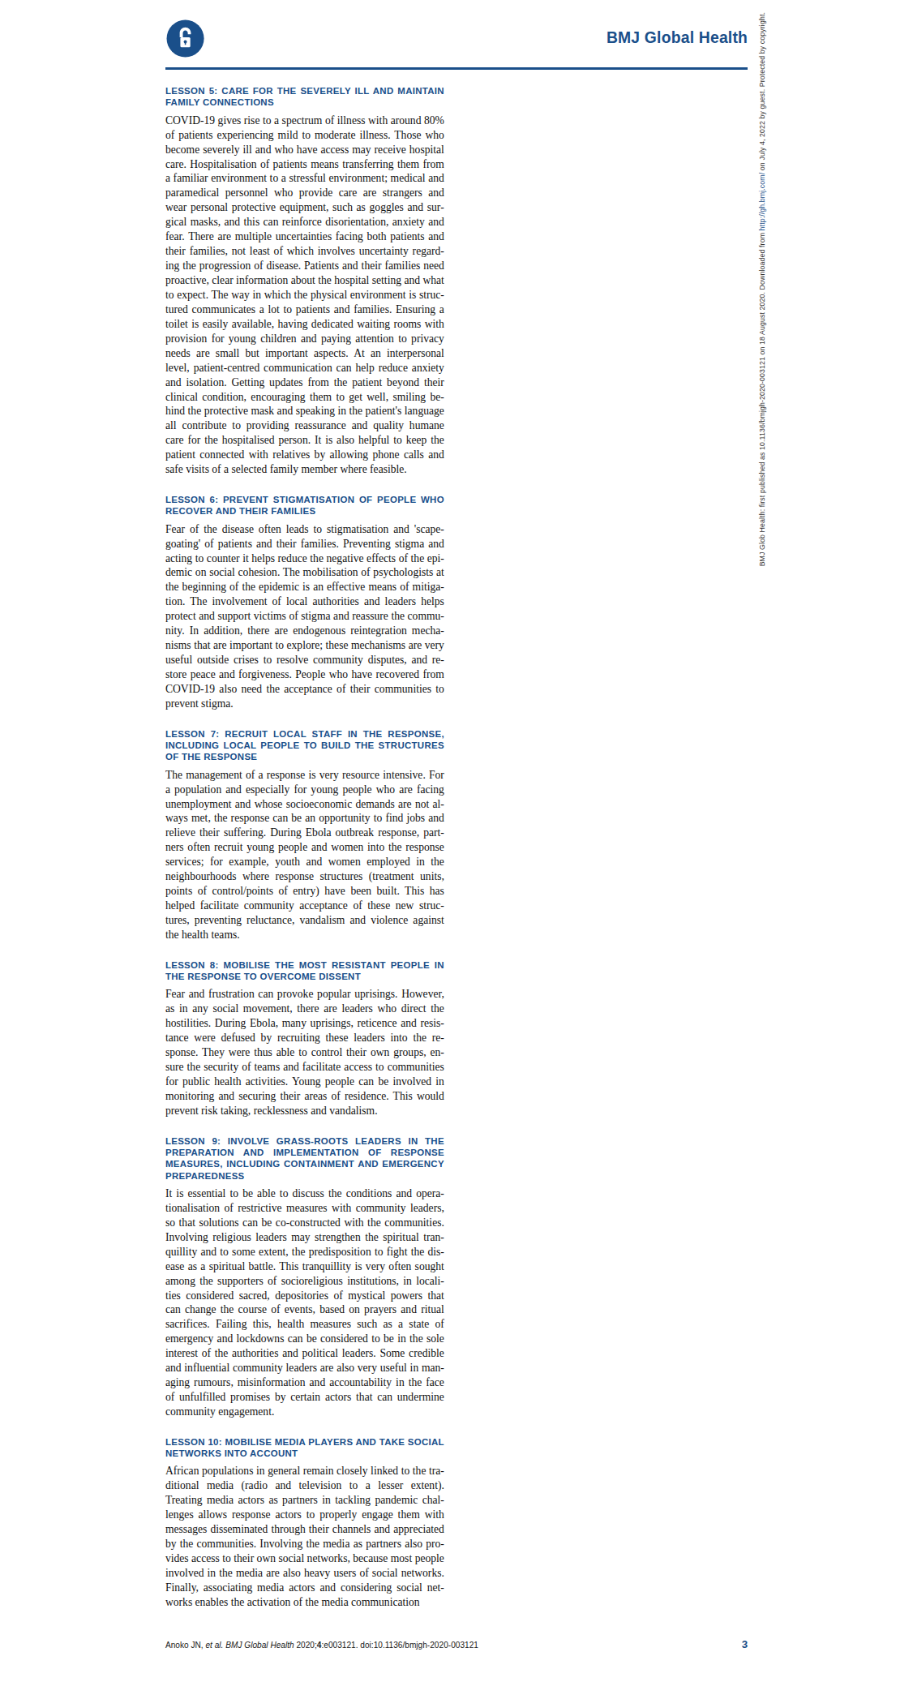BMJ Glob Health: first published as 10.1136/bmjgh-2020-003121 on 18 August 2020. Downloaded from http://gh.bmj.com/ on July 4, 2022 by guest. Protected by copyright.
BMJ Global Health
Lesson 5: Care for the severely ill and maintain family connections
COVID-19 gives rise to a spectrum of illness with around 80% of patients experiencing mild to moderate illness. Those who become severely ill and who have access may receive hospital care. Hospitalisation of patients means transferring them from a familiar environment to a stressful environment; medical and paramedical personnel who provide care are strangers and wear personal protective equipment, such as goggles and surgical masks, and this can reinforce disorientation, anxiety and fear. There are multiple uncertainties facing both patients and their families, not least of which involves uncertainty regarding the progression of disease. Patients and their families need proactive, clear information about the hospital setting and what to expect. The way in which the physical environment is structured communicates a lot to patients and families. Ensuring a toilet is easily available, having dedicated waiting rooms with provision for young children and paying attention to privacy needs are small but important aspects. At an interpersonal level, patient-centred communication can help reduce anxiety and isolation. Getting updates from the patient beyond their clinical condition, encouraging them to get well, smiling behind the protective mask and speaking in the patient's language all contribute to providing reassurance and quality humane care for the hospitalised person. It is also helpful to keep the patient connected with relatives by allowing phone calls and safe visits of a selected family member where feasible.
Lesson 6: Prevent stigmatisation of people who recover and their families
Fear of the disease often leads to stigmatisation and 'scapegoating' of patients and their families. Preventing stigma and acting to counter it helps reduce the negative effects of the epidemic on social cohesion. The mobilisation of psychologists at the beginning of the epidemic is an effective means of mitigation. The involvement of local authorities and leaders helps protect and support victims of stigma and reassure the community. In addition, there are endogenous reintegration mechanisms that are important to explore; these mechanisms are very useful outside crises to resolve community disputes, and restore peace and forgiveness. People who have recovered from COVID-19 also need the acceptance of their communities to prevent stigma.
Lesson 7: Recruit local staff in the response, including local people to build the structures of the response
The management of a response is very resource intensive. For a population and especially for young people who are facing unemployment and whose socioeconomic demands are not always met, the response can be an opportunity to find jobs and relieve their suffering. During Ebola outbreak response, partners often recruit young people and women into the response services; for example, youth and women employed in the neighbourhoods where response structures (treatment units, points of control/points of entry) have been built. This has helped facilitate community acceptance of these new structures, preventing reluctance, vandalism and violence against the health teams.
Lesson 8: Mobilise the most resistant people in the response to overcome dissent
Fear and frustration can provoke popular uprisings. However, as in any social movement, there are leaders who direct the hostilities. During Ebola, many uprisings, reticence and resistance were defused by recruiting these leaders into the response. They were thus able to control their own groups, ensure the security of teams and facilitate access to communities for public health activities. Young people can be involved in monitoring and securing their areas of residence. This would prevent risk taking, recklessness and vandalism.
Lesson 9: Involve grass-roots leaders in the preparation and implementation of response measures, including containment and emergency preparedness
It is essential to be able to discuss the conditions and operationalisation of restrictive measures with community leaders, so that solutions can be co-constructed with the communities. Involving religious leaders may strengthen the spiritual tranquillity and to some extent, the predisposition to fight the disease as a spiritual battle. This tranquillity is very often sought among the supporters of socioreligious institutions, in localities considered sacred, depositories of mystical powers that can change the course of events, based on prayers and ritual sacrifices. Failing this, health measures such as a state of emergency and lockdowns can be considered to be in the sole interest of the authorities and political leaders. Some credible and influential community leaders are also very useful in managing rumours, misinformation and accountability in the face of unfulfilled promises by certain actors that can undermine community engagement.
Lesson 10: Mobilise media players and take social networks into account
African populations in general remain closely linked to the traditional media (radio and television to a lesser extent). Treating media actors as partners in tackling pandemic challenges allows response actors to properly engage them with messages disseminated through their channels and appreciated by the communities. Involving the media as partners also provides access to their own social networks, because most people involved in the media are also heavy users of social networks. Finally, associating media actors and considering social networks enables the activation of the media communication
Anoko JN, et al. BMJ Global Health 2020;4:e003121. doi:10.1136/bmjgh-2020-003121
3